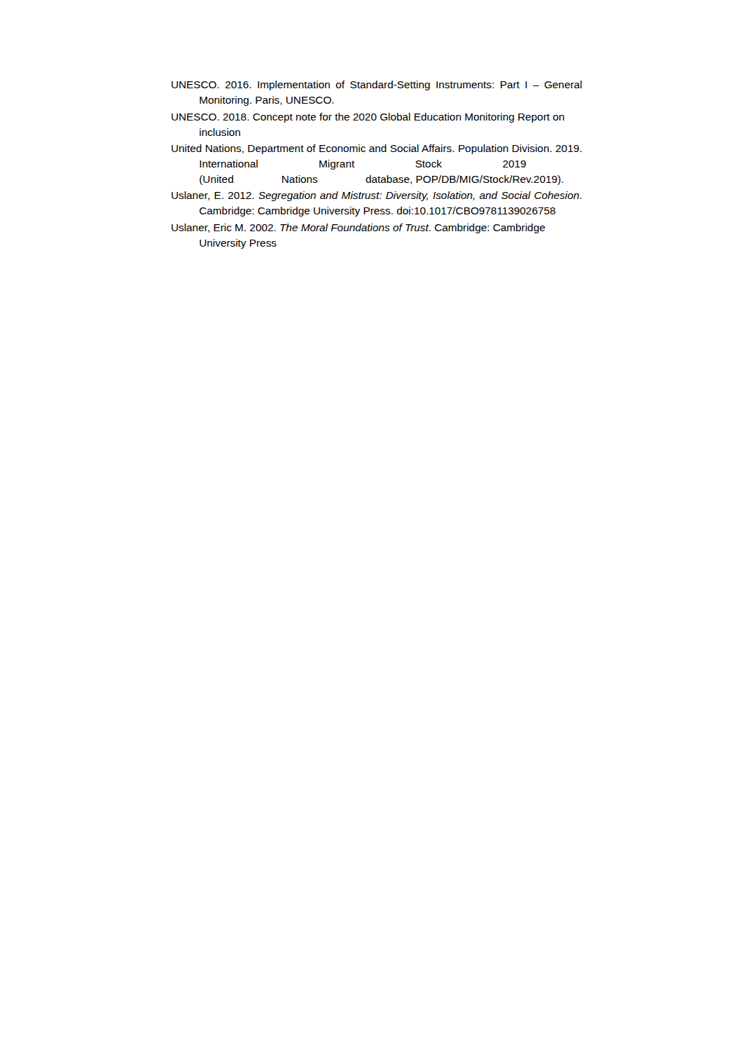UNESCO. 2016. Implementation of Standard-Setting Instruments: Part I – General Monitoring. Paris, UNESCO.
UNESCO. 2018. Concept note for the 2020 Global Education Monitoring Report on inclusion
United Nations, Department of Economic and Social Affairs. Population Division. 2019. International Migrant Stock 2019 (United Nations database, POP/DB/MIG/Stock/Rev.2019).
Uslaner, E. 2012. Segregation and Mistrust: Diversity, Isolation, and Social Cohesion. Cambridge: Cambridge University Press. doi:10.1017/CBO9781139026758
Uslaner, Eric M. 2002. The Moral Foundations of Trust. Cambridge: Cambridge University Press